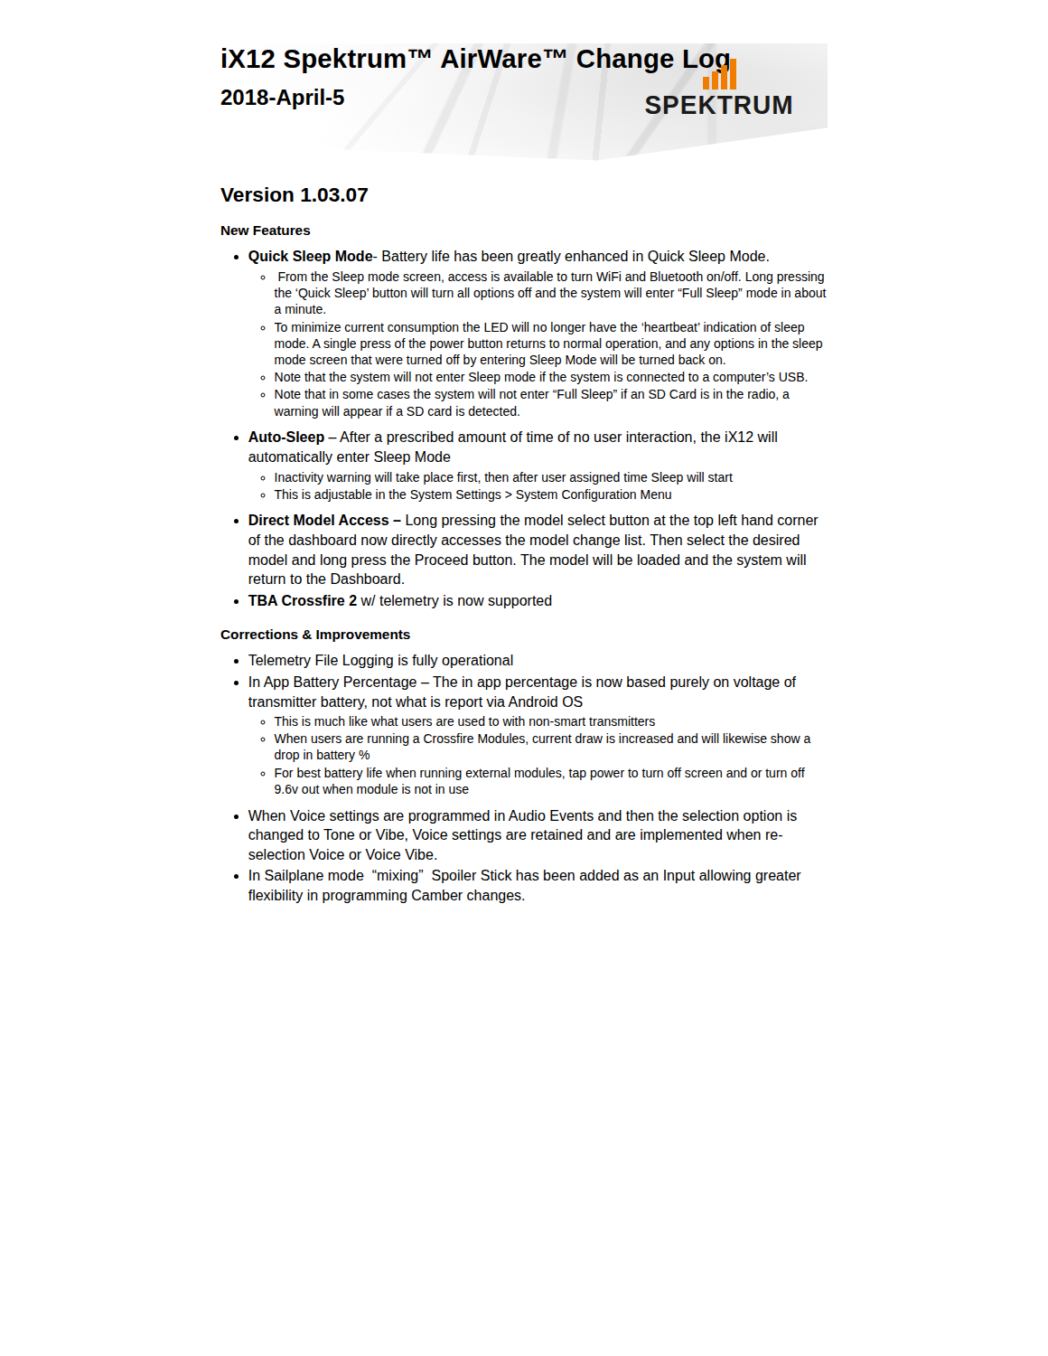SPEKTRUM
iX12 Spektrum™ AirWare™ Change Log
2018-April-5
Version 1.03.07
New Features
Quick Sleep Mode- Battery life has been greatly enhanced in Quick Sleep Mode.
From the Sleep mode screen, access is available to turn WiFi and Bluetooth on/off. Long pressing the ‘Quick Sleep’ button will turn all options off and the system will enter “Full Sleep” mode in about a minute.
To minimize current consumption the LED will no longer have the ‘heartbeat’ indication of sleep mode. A single press of the power button returns to normal operation, and any options in the sleep mode screen that were turned off by entering Sleep Mode will be turned back on.
Note that the system will not enter Sleep mode if the system is connected to a computer’s USB.
Note that in some cases the system will not enter “Full Sleep” if an SD Card is in the radio, a warning will appear if a SD card is detected.
Auto-Sleep – After a prescribed amount of time of no user interaction, the iX12 will automatically enter Sleep Mode
Inactivity warning will take place first, then after user assigned time Sleep will start
This is adjustable in the System Settings > System Configuration Menu
Direct Model Access – Long pressing the model select button at the top left hand corner of the dashboard now directly accesses the model change list. Then select the desired model and long press the Proceed button. The model will be loaded and the system will return to the Dashboard.
TBA Crossfire 2 w/ telemetry is now supported
Corrections & Improvements
Telemetry File Logging is fully operational
In App Battery Percentage – The in app percentage is now based purely on voltage of transmitter battery, not what is report via Android OS
This is much like what users are used to with non-smart transmitters
When users are running a Crossfire Modules, current draw is increased and will likewise show a drop in battery %
For best battery life when running external modules, tap power to turn off screen and or turn off 9.6v out when module is not in use
When Voice settings are programmed in Audio Events and then the selection option is changed to Tone or Vibe, Voice settings are retained and are implemented when re-selection Voice or Voice Vibe.
In Sailplane mode “mixing” Spoiler Stick has been added as an Input allowing greater flexibility in programming Camber changes.